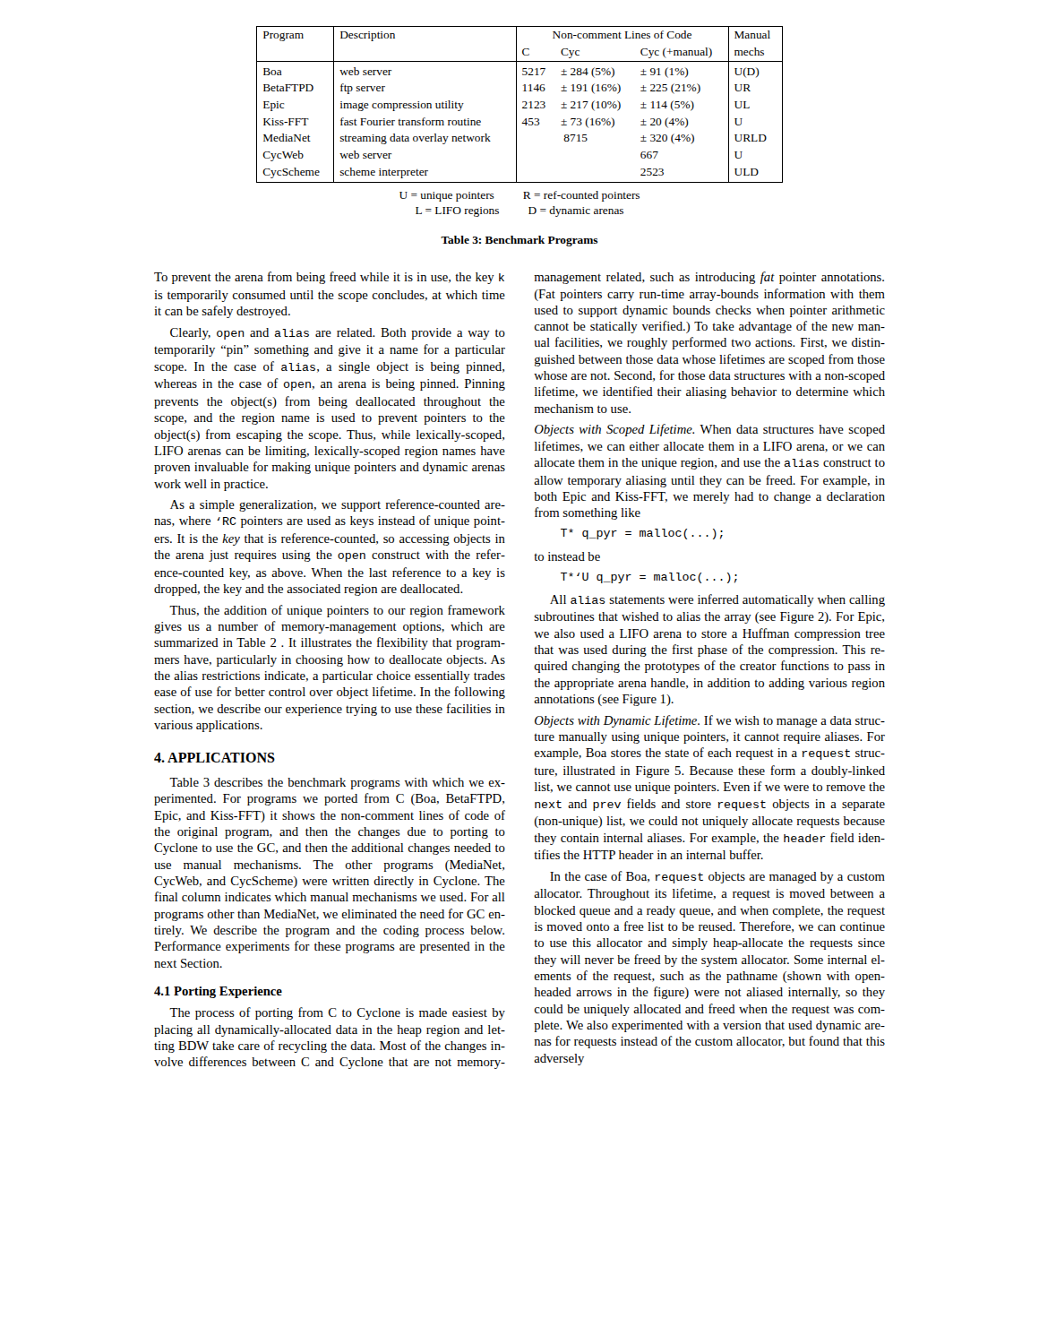| Program | Description | Non-comment Lines of Code | Manual |
| --- | --- | --- | --- |
| | | C | Cyc | Cyc (+manual) | mechs |
| Boa | web server | 5217 | ± 284 (5%) | ± 91 (1%) | U(D) |
| BetaFTPD | ftp server | 1146 | ± 191 (16%) | ± 225 (21%) | UR |
| Epic | image compression utility | 2123 | ± 217 (10%) | ± 114 (5%) | UL |
| Kiss-FFT | fast Fourier transform routine | 453 | ± 73 (16%) | ± 20 (4%) | U |
| MediaNet | streaming data overlay network | 8715 | ± 320 (4%) | URLD |
| CycWeb | web server | | | 667 | U |
| CycScheme | scheme interpreter | | | 2523 | ULD |
U = unique pointers R = ref-counted pointers
L = LIFO regions D = dynamic arenas
Table 3: Benchmark Programs
To prevent the arena from being freed while it is in use, the key k is temporarily consumed until the scope concludes, at which time it can be safely destroyed.
Clearly, open and alias are related. Both provide a way to temporarily “pin” something and give it a name for a particular scope. In the case of alias, a single object is being pinned, whereas in the case of open, an arena is being pinned. Pinning prevents the object(s) from being deallocated throughout the scope, and the region name is used to prevent pointers to the object(s) from escaping the scope. Thus, while lexically-scoped, LIFO arenas can be limiting, lexically-scoped region names have proven invaluable for making unique pointers and dynamic arenas work well in practice.
As a simple generalization, we support reference-counted arenas, where ‘RC pointers are used as keys instead of unique pointers. It is the key that is reference-counted, so accessing objects in the arena just requires using the open construct with the reference-counted key, as above. When the last reference to a key is dropped, the key and the associated region are deallocated.
Thus, the addition of unique pointers to our region framework gives us a number of memory-management options, which are summarized in Table 2 . It illustrates the flexibility that programmers have, particularly in choosing how to deallocate objects. As the alias restrictions indicate, a particular choice essentially trades ease of use for better control over object lifetime. In the following section, we describe our experience trying to use these facilities in various applications.
4. APPLICATIONS
Table 3 describes the benchmark programs with which we experimented. For programs we ported from C (Boa, BetaFTPD, Epic, and Kiss-FFT) it shows the non-comment lines of code of the original program, and then the changes due to porting to Cyclone to use the GC, and then the additional changes needed to use manual mechanisms. The other programs (MediaNet, CycWeb, and CycScheme) were written directly in Cyclone. The final column indicates which manual mechanisms we used. For all programs other than MediaNet, we eliminated the need for GC entirely. We describe the program and the coding process below. Performance experiments for these programs are presented in the next Section.
4.1 Porting Experience
The process of porting from C to Cyclone is made easiest by placing all dynamically-allocated data in the heap region and letting BDW take care of recycling the data. Most of the changes involve differences between C and Cyclone that are not memory-management related, such as introducing fat pointer annotations. (Fat pointers carry run-time array-bounds information with them used to support dynamic bounds checks when pointer arithmetic cannot be statically verified.) To take advantage of the new manual facilities, we roughly performed two actions. First, we distinguished between those data whose lifetimes are scoped from those whose are not. Second, for those data structures with a non-scoped lifetime, we identified their aliasing behavior to determine which mechanism to use.
Objects with Scoped Lifetime. When data structures have scoped lifetimes, we can either allocate them in a LIFO arena, or we can allocate them in the unique region, and use the alias construct to allow temporary aliasing until they can be freed. For example, in both Epic and Kiss-FFT, we merely had to change a declaration from something like
T* q_pyr = malloc(...);
to instead be
T*‘U q_pyr = malloc(...);
All alias statements were inferred automatically when calling subroutines that wished to alias the array (see Figure 2). For Epic, we also used a LIFO arena to store a Huffman compression tree that was used during the first phase of the compression. This required changing the prototypes of the creator functions to pass in the appropriate arena handle, in addition to adding various region annotations (see Figure 1).
Objects with Dynamic Lifetime. If we wish to manage a data structure manually using unique pointers, it cannot require aliases. For example, Boa stores the state of each request in a request structure, illustrated in Figure 5. Because these form a doubly-linked list, we cannot use unique pointers. Even if we were to remove the next and prev fields and store request objects in a separate (non-unique) list, we could not uniquely allocate requests because they contain internal aliases. For example, the header field identifies the HTTP header in an internal buffer.
In the case of Boa, request objects are managed by a custom allocator. Throughout its lifetime, a request is moved between a blocked queue and a ready queue, and when complete, the request is moved onto a free list to be reused. Therefore, we can continue to use this allocator and simply heap-allocate the requests since they will never be freed by the system allocator. Some internal elements of the request, such as the pathname (shown with open-headed arrows in the figure) were not aliased internally, so they could be uniquely allocated and freed when the request was complete. We also experimented with a version that used dynamic arenas for requests instead of the custom allocator, but found that this adversely